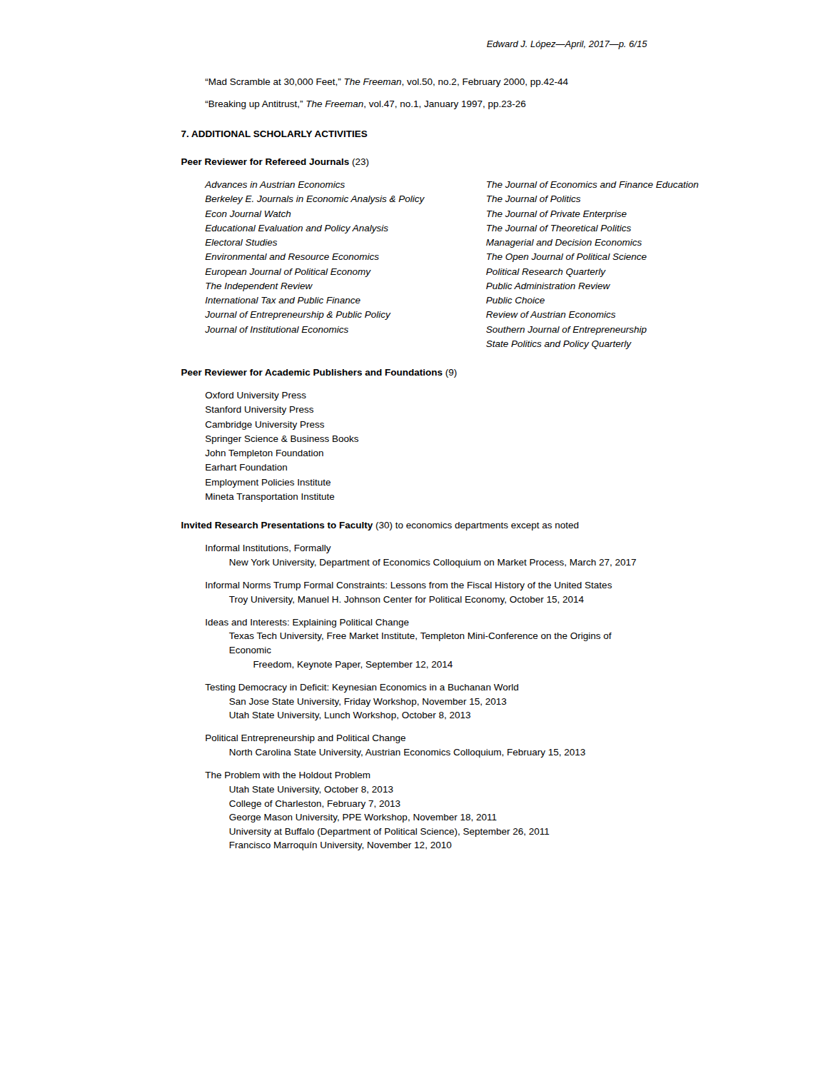Edward J. López—April, 2017—p. 6/15
“Mad Scramble at 30,000 Feet,” The Freeman, vol.50, no.2, February 2000, pp.42-44
“Breaking up Antitrust,” The Freeman, vol.47, no.1, January 1997, pp.23-26
7. ADDITIONAL SCHOLARLY ACTIVITIES
Peer Reviewer for Refereed Journals (23)
Advances in Austrian Economics
Berkeley E. Journals in Economic Analysis & Policy
Econ Journal Watch
Educational Evaluation and Policy Analysis
Electoral Studies
Environmental and Resource Economics
European Journal of Political Economy
The Independent Review
International Tax and Public Finance
Journal of Entrepreneurship & Public Policy
Journal of Institutional Economics
The Journal of Economics and Finance Education
The Journal of Politics
The Journal of Private Enterprise
The Journal of Theoretical Politics
Managerial and Decision Economics
The Open Journal of Political Science
Political Research Quarterly
Public Administration Review
Public Choice
Review of Austrian Economics
Southern Journal of Entrepreneurship
State Politics and Policy Quarterly
Peer Reviewer for Academic Publishers and Foundations (9)
Oxford University Press
Stanford University Press
Cambridge University Press
Springer Science & Business Books
John Templeton Foundation
Earhart Foundation
Employment Policies Institute
Mineta Transportation Institute
Invited Research Presentations to Faculty (30) to economics departments except as noted
Informal Institutions, Formally
New York University, Department of Economics Colloquium on Market Process, March 27, 2017
Informal Norms Trump Formal Constraints: Lessons from the Fiscal History of the United States
Troy University, Manuel H. Johnson Center for Political Economy, October 15, 2014
Ideas and Interests: Explaining Political Change
Texas Tech University, Free Market Institute, Templeton Mini-Conference on the Origins of Economic Freedom, Keynote Paper, September 12, 2014
Testing Democracy in Deficit: Keynesian Economics in a Buchanan World
San Jose State University, Friday Workshop, November 15, 2013
Utah State University, Lunch Workshop, October 8, 2013
Political Entrepreneurship and Political Change
North Carolina State University, Austrian Economics Colloquium, February 15, 2013
The Problem with the Holdout Problem
Utah State University, October 8, 2013
College of Charleston, February 7, 2013
George Mason University, PPE Workshop, November 18, 2011
University at Buffalo (Department of Political Science), September 26, 2011
Francisco Marroquín University, November 12, 2010